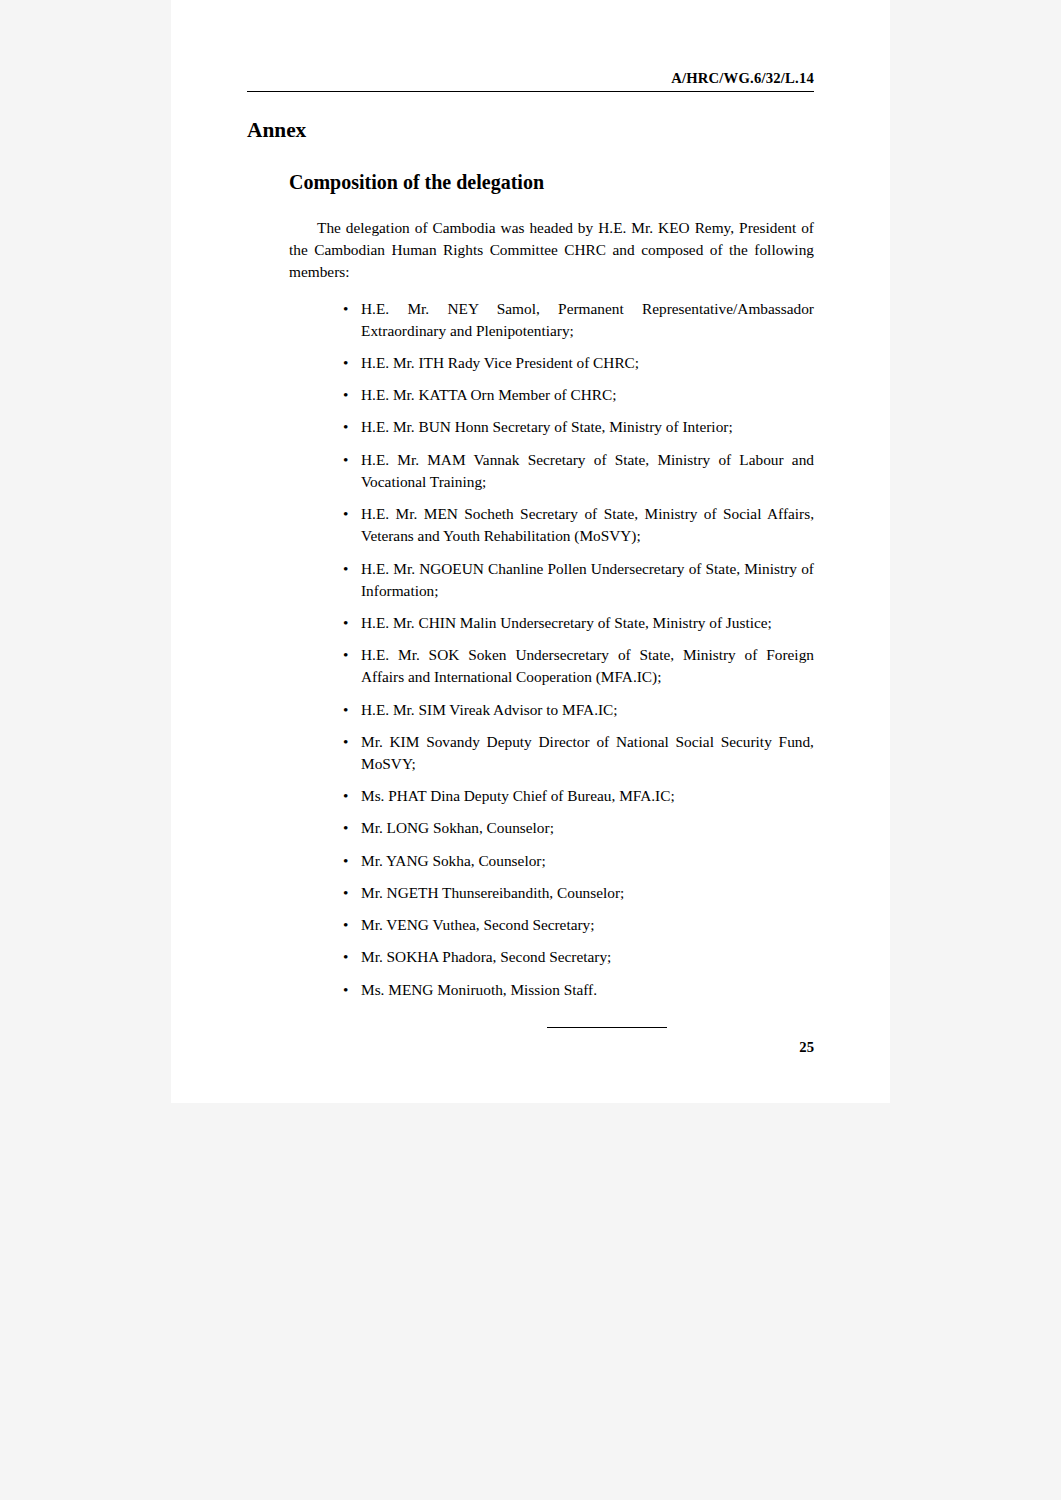A/HRC/WG.6/32/L.14
Annex
Composition of the delegation
The delegation of Cambodia was headed by H.E. Mr. KEO Remy, President of the Cambodian Human Rights Committee CHRC and composed of the following members:
H.E. Mr. NEY Samol, Permanent Representative/Ambassador Extraordinary and Plenipotentiary;
H.E. Mr. ITH Rady Vice President of CHRC;
H.E. Mr. KATTA Orn Member of CHRC;
H.E. Mr. BUN Honn Secretary of State, Ministry of Interior;
H.E. Mr. MAM Vannak Secretary of State, Ministry of Labour and Vocational Training;
H.E. Mr. MEN Socheth Secretary of State, Ministry of Social Affairs, Veterans and Youth Rehabilitation (MoSVY);
H.E. Mr. NGOEUN Chanline Pollen Undersecretary of State, Ministry of Information;
H.E. Mr. CHIN Malin Undersecretary of State, Ministry of Justice;
H.E. Mr. SOK Soken Undersecretary of State, Ministry of Foreign Affairs and International Cooperation (MFA.IC);
H.E. Mr. SIM Vireak Advisor to MFA.IC;
Mr. KIM Sovandy Deputy Director of National Social Security Fund, MoSVY;
Ms. PHAT Dina Deputy Chief of Bureau, MFA.IC;
Mr. LONG Sokhan, Counselor;
Mr. YANG Sokha, Counselor;
Mr. NGETH Thunsereibandith, Counselor;
Mr. VENG Vuthea, Second Secretary;
Mr. SOKHA Phadora, Second Secretary;
Ms. MENG Moniruoth, Mission Staff.
25